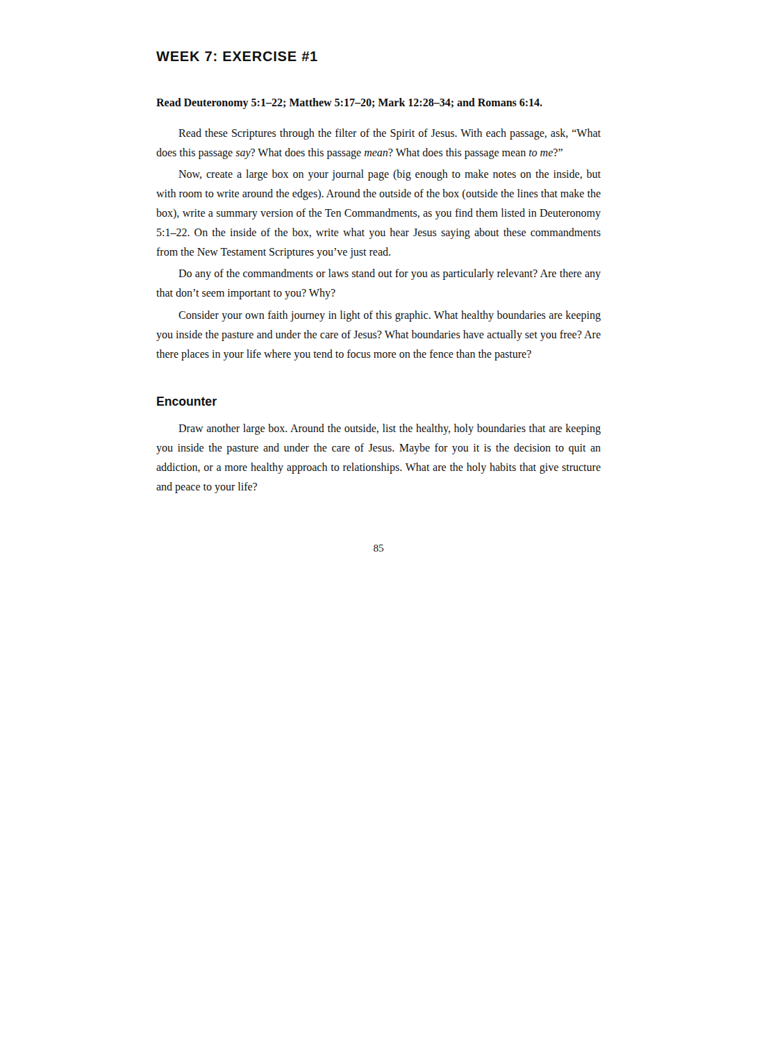WEEK 7: EXERCISE #1
Read Deuteronomy 5:1–22; Matthew 5:17–20; Mark 12:28–34; and Romans 6:14.
Read these Scriptures through the filter of the Spirit of Jesus. With each passage, ask, “What does this passage say? What does this passage mean? What does this passage mean to me?”
Now, create a large box on your journal page (big enough to make notes on the inside, but with room to write around the edges). Around the outside of the box (outside the lines that make the box), write a summary version of the Ten Commandments, as you find them listed in Deuteronomy 5:1–22. On the inside of the box, write what you hear Jesus saying about these commandments from the New Testament Scriptures you’ve just read.
Do any of the commandments or laws stand out for you as particularly relevant? Are there any that don’t seem important to you? Why?
Consider your own faith journey in light of this graphic. What healthy boundaries are keeping you inside the pasture and under the care of Jesus? What boundaries have actually set you free? Are there places in your life where you tend to focus more on the fence than the pasture?
Encounter
Draw another large box. Around the outside, list the healthy, holy boundaries that are keeping you inside the pasture and under the care of Jesus. Maybe for you it is the decision to quit an addiction, or a more healthy approach to relationships. What are the holy habits that give structure and peace to your life?
85